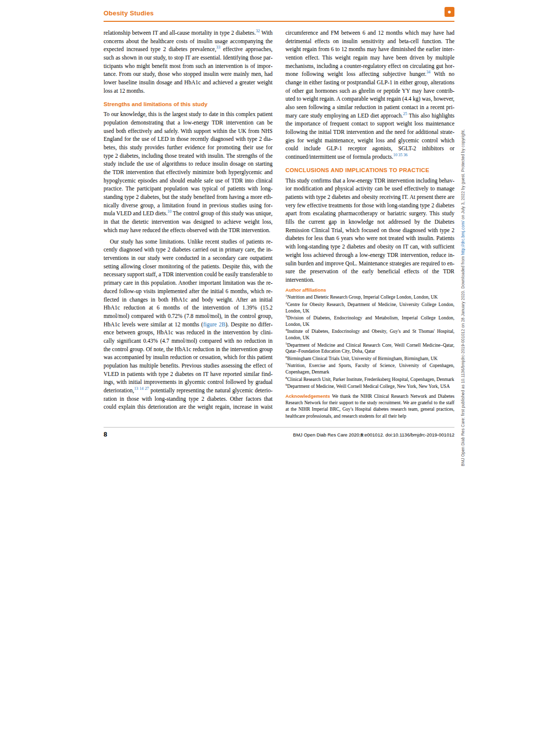BMJ Open Diab Res Care: first published as 10.1136/bmjdrc-2019-001012 on 28 January 2020. Downloaded from http://drc.bmj.com/ on July 3, 2022 by guest. Protected by copyright.
Obesity Studies ●
relationship between IT and all-cause mortality in type 2 diabetes.32 With concerns about the healthcare costs of insulin usage accompanying the expected increased type 2 diabetes prevalence,33 effective approaches, such as shown in our study, to stop IT are essential. Identifying those participants who might benefit most from such an intervention is of importance. From our study, those who stopped insulin were mainly men, had lower baseline insulin dosage and HbA1c and achieved a greater weight loss at 12 months.
Strengths and limitations of this study
To our knowledge, this is the largest study to date in this complex patient population demonstrating that a low-energy TDR intervention can be used both effectively and safely. With support within the UK from NHS England for the use of LED in those recently diagnosed with type 2 diabetes, this study provides further evidence for promoting their use for type 2 diabetes, including those treated with insulin. The strengths of the study include the use of algorithms to reduce insulin dosage on starting the TDR intervention that effectively minimize both hyperglycemic and hypoglycemic episodes and should enable safe use of TDR into clinical practice. The participant population was typical of patients with long-standing type 2 diabetes, but the study benefited from having a more ethnically diverse group, a limitation found in previous studies using formula VLED and LED diets.10 The control group of this study was unique, in that the dietetic intervention was designed to achieve weight loss, which may have reduced the effects observed with the TDR intervention.
Our study has some limitations. Unlike recent studies of patients recently diagnosed with type 2 diabetes carried out in primary care, the interventions in our study were conducted in a secondary care outpatient setting allowing closer monitoring of the patients. Despite this, with the necessary support staff, a TDR intervention could be easily transferable to primary care in this population. Another important limitation was the reduced follow-up visits implemented after the initial 6 months, which reflected in changes in both HbA1c and body weight. After an initial HbA1c reduction at 6 months of the intervention of 1.39% (15.2 mmol/mol) compared with 0.72% (7.8 mmol/mol), in the control group, HbA1c levels were similar at 12 months (figure 2B). Despite no difference between groups, HbA1c was reduced in the intervention by clinically significant 0.43% (4.7 mmol/mol) compared with no reduction in the control group. Of note, the HbA1c reduction in the intervention group was accompanied by insulin reduction or cessation, which for this patient population has multiple benefits. Previous studies assessing the effect of VLED in patients with type 2 diabetes on IT have reported similar findings, with initial improvements in glycemic control followed by gradual deterioration,13 14 27 potentially representing the natural glycemic deterioration in those with long-standing type 2 diabetes. Other factors that could explain this deterioration are the weight regain, increase in waist circumference and FM between 6 and 12 months which may have had detrimental effects on insulin sensitivity and beta-cell function. The weight regain from 6 to 12 months may have diminished the earlier intervention effect. This weight regain may have been driven by multiple mechanisms, including a counter-regulatory effect on circulating gut hormone following weight loss affecting subjective hunger.34 With no change in either fasting or postprandial GLP-1 in either group, alterations of other gut hormones such as ghrelin or peptide YY may have contributed to weight regain. A comparable weight regain (4.4 kg) was, however, also seen following a similar reduction in patient contact in a recent primary care study employing an LED diet approach.25 This also highlights the importance of frequent contact to support weight loss maintenance following the initial TDR intervention and the need for additional strategies for weight maintenance, weight loss and glycemic control which could include GLP-1 receptor agonists, SGLT-2 inhibitors or continued/intermittent use of formula products.10 35 36
Conclusions and implications to practice
This study confirms that a low-energy TDR intervention including behavior modification and physical activity can be used effectively to manage patients with type 2 diabetes and obesity receiving IT. At present there are very few effective treatments for those with long-standing type 2 diabetes apart from escalating pharmacotherapy or bariatric surgery. This study fills the current gap in knowledge not addressed by the Diabetes Remission Clinical Trial, which focused on those diagnosed with type 2 diabetes for less than 6 years who were not treated with insulin. Patients with long-standing type 2 diabetes and obesity on IT can, with sufficient weight loss achieved through a low-energy TDR intervention, reduce insulin burden and improve QoL. Maintenance strategies are required to ensure the preservation of the early beneficial effects of the TDR intervention.
Author affiliations
1Nutrition and Dietetic Research Group, Imperial College London, London, UK
2Centre for Obesity Research, Department of Medicine, University College London, London, UK
3Division of Diabetes, Endocrinology and Metabolism, Imperial College London, London, UK
4Institute of Diabetes, Endocrinology and Obesity, Guy's and St Thomas' Hospital, London, UK
5Department of Medicine and Clinical Research Core, Weill Cornell Medicine–Qatar, Qatar–Foundation Education City, Doha, Qatar
6Birmingham Clinical Trials Unit, University of Birmingham, Birmingham, UK
7Nutrition, Exercise and Sports, Faculty of Science, University of Copenhagen, Copenhagen, Denmark
8Clinical Research Unit, Parker Institute, Frederiksberg Hospital, Copenhagen, Denmark
9Department of Medicine, Weill Cornell Medical College, New York, New York, USA
Acknowledgements We thank the NIHR Clinical Research Network and Diabetes Research Network for their support to the study recruitment. We are grateful to the staff at the NIHR Imperial BRC, Guy's Hospital diabetes research team, general practices, healthcare professionals, and research students for all their help
8 BMJ Open Diab Res Care 2020;8:e001012. doi:10.1136/bmjdrc-2019-001012